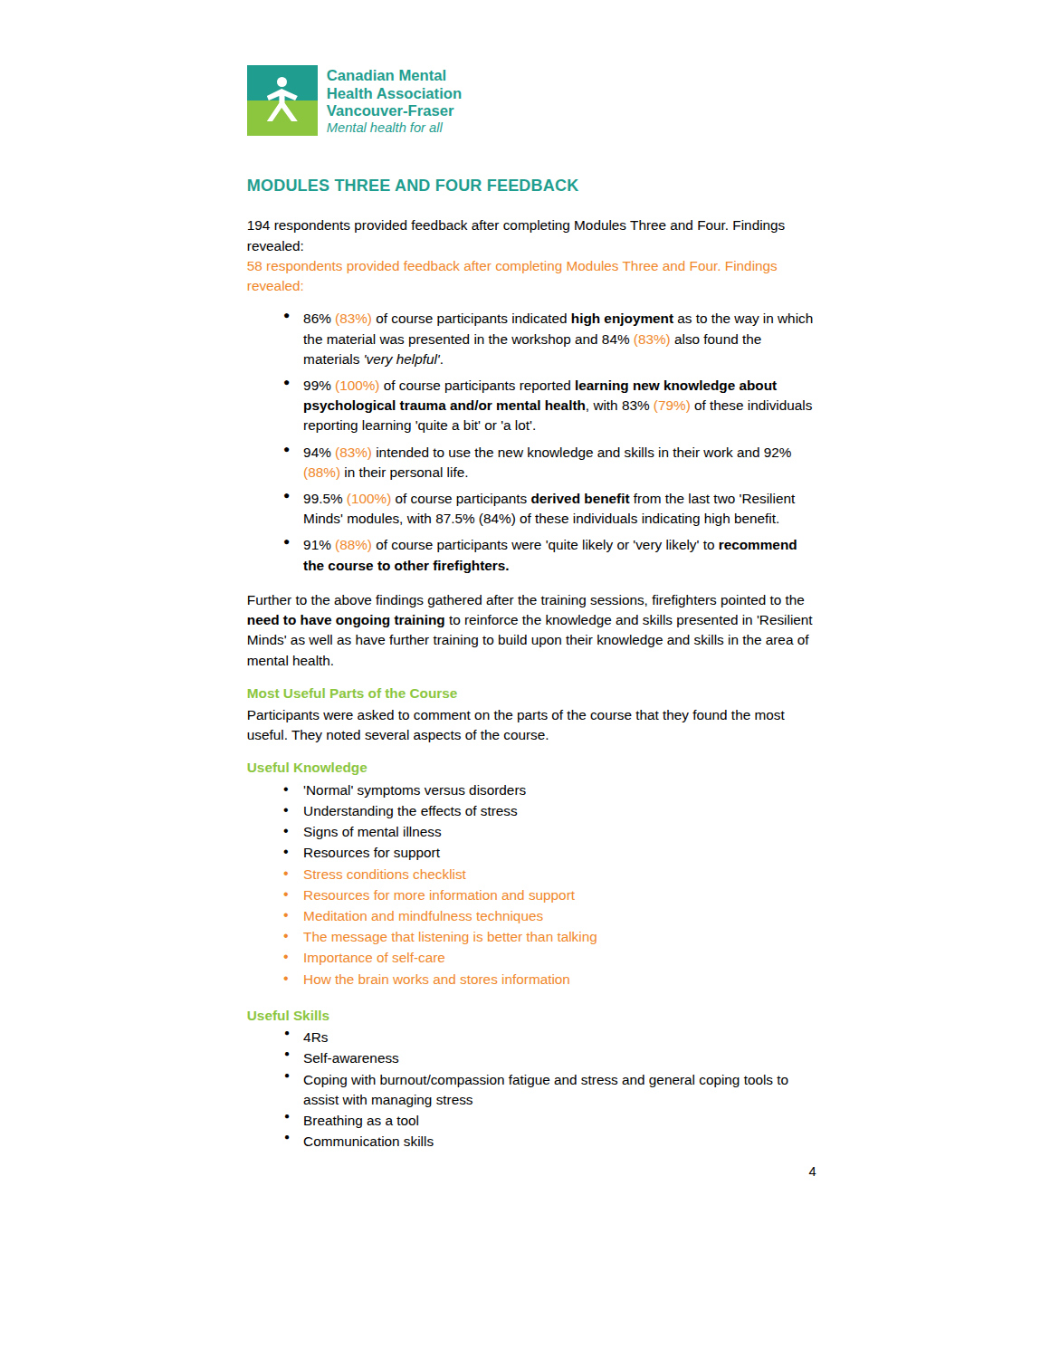Canadian Mental
Health Association
Vancouver-Fraser
Mental health for all
MODULES THREE AND FOUR FEEDBACK
194 respondents provided feedback after completing Modules Three and Four. Findings revealed:
58 respondents provided feedback after completing Modules Three and Four. Findings revealed:
86% (83%) of course participants indicated high enjoyment as to the way in which the material was presented in the workshop and 84% (83%) also found the materials 'very helpful'.
99% (100%) of course participants reported learning new knowledge about psychological trauma and/or mental health, with 83% (79%) of these individuals reporting learning 'quite a bit' or 'a lot'.
94% (83%) intended to use the new knowledge and skills in their work and 92% (88%) in their personal life.
99.5% (100%) of course participants derived benefit from the last two 'Resilient Minds' modules, with 87.5% (84%) of these individuals indicating high benefit.
91% (88%) of course participants were 'quite likely or 'very likely' to recommend the course to other firefighters.
Further to the above findings gathered after the training sessions, firefighters pointed to the need to have ongoing training to reinforce the knowledge and skills presented in 'Resilient Minds' as well as have further training to build upon their knowledge and skills in the area of mental health.
Most Useful Parts of the Course
Participants were asked to comment on the parts of the course that they found the most useful. They noted several aspects of the course.
Useful Knowledge
'Normal' symptoms versus disorders
Understanding the effects of stress
Signs of mental illness
Resources for support
Stress conditions checklist
Resources for more information and support
Meditation and mindfulness techniques
The message that listening is better than talking
Importance of self-care
How the brain works and stores information
Useful Skills
4Rs
Self-awareness
Coping with burnout/compassion fatigue and stress and general coping tools to assist with managing stress
Breathing as a tool
Communication skills
4